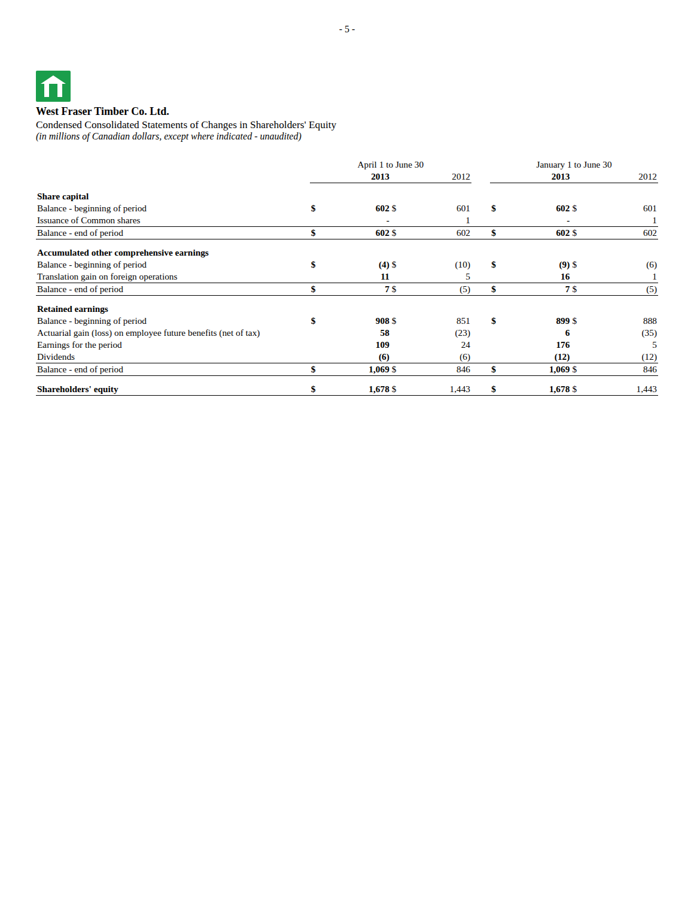- 5 -
West Fraser Timber Co. Ltd.
Condensed Consolidated Statements of Changes in Shareholders' Equity
(in millions of Canadian dollars, except where indicated - unaudited)
| | April 1 to June 30 | | January 1 to June 30 |
| --- | --- | --- | --- |
| | 2013 | 2012 | | 2013 | 2012 |
| Share capital | |
| Balance - beginning of period | $ | 602 | $ | 601 | | $ | 602 | $ | 601 |
| Issuance of Common shares | | - | | 1 | | | - | | 1 |
| Balance - end of period | $ | 602 | $ | 602 | | $ | 602 | $ | 602 |
| Accumulated other comprehensive earnings | |
| Balance - beginning of period | $ | (4) | $ | (10) | | $ | (9) | $ | (6) |
| Translation gain on foreign operations | | 11 | | 5 | | | 16 | | 1 |
| Balance - end of period | $ | 7 | $ | (5) | | $ | 7 | $ | (5) |
| Retained earnings | |
| Balance - beginning of period | $ | 908 | $ | 851 | | $ | 899 | $ | 888 |
| Actuarial gain (loss) on employee future benefits (net of tax) | | 58 | | (23) | | | 6 | | (35) |
| Earnings for the period | | 109 | | 24 | | | 176 | | 5 |
| Dividends | | (6) | | (6) | | | (12) | | (12) |
| Balance - end of period | $ | 1,069 | $ | 846 | | $ | 1,069 | $ | 846 |
| Shareholders' equity | $ | 1,678 | $ | 1,443 | | $ | 1,678 | $ | 1,443 |